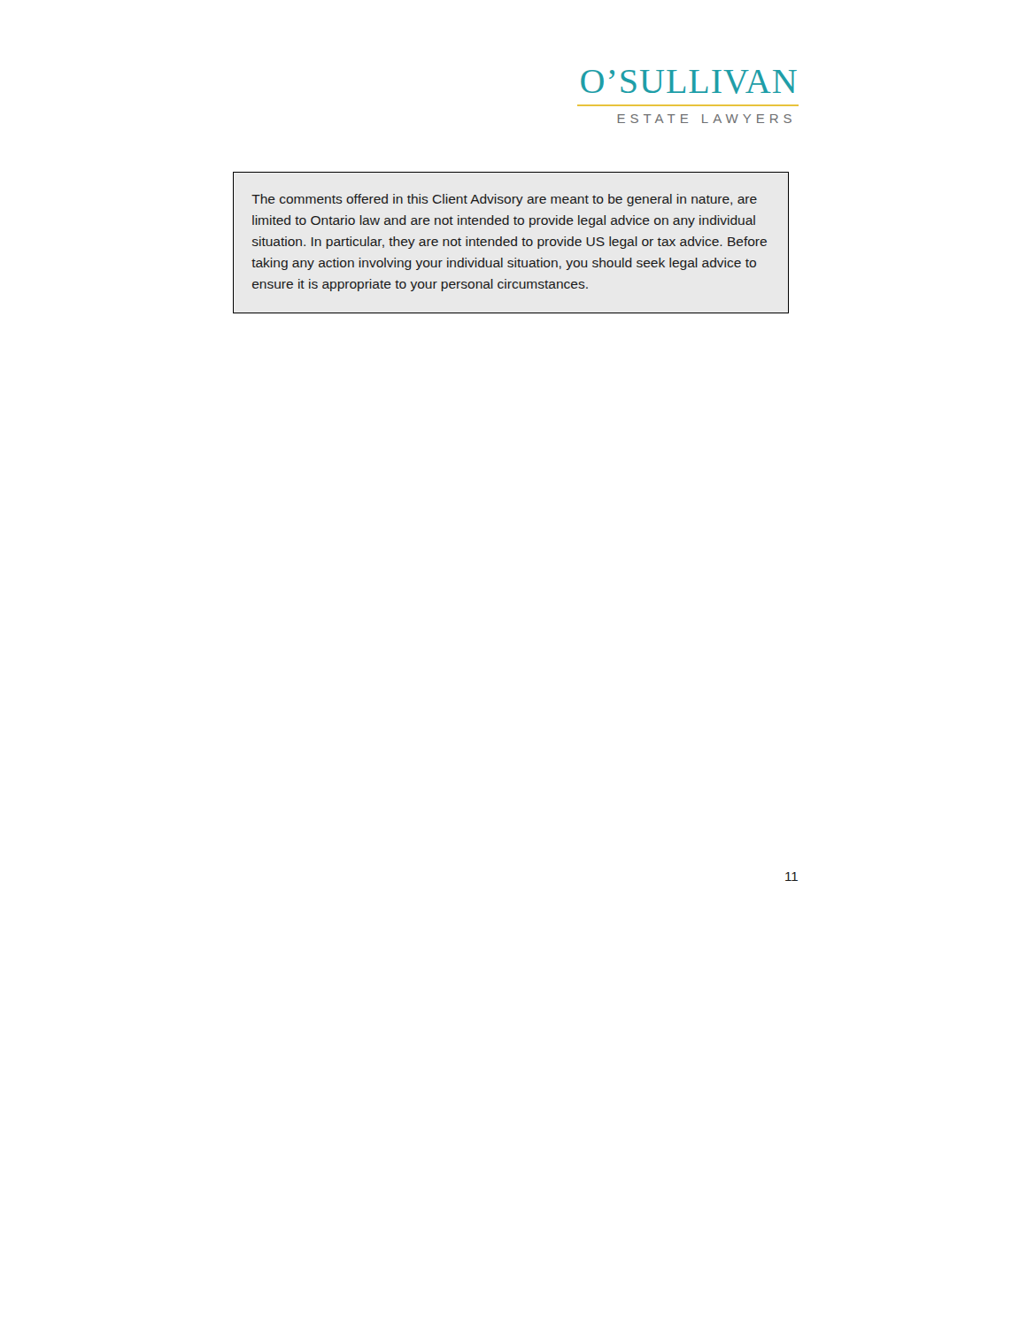O’SULLIVAN
Estate Lawyers
The comments offered in this Client Advisory are meant to be general in nature, are limited to Ontario law and are not intended to provide legal advice on any individual situation. In particular, they are not intended to provide US legal or tax advice. Before taking any action involving your individual situation, you should seek legal advice to ensure it is appropriate to your personal circumstances.
11